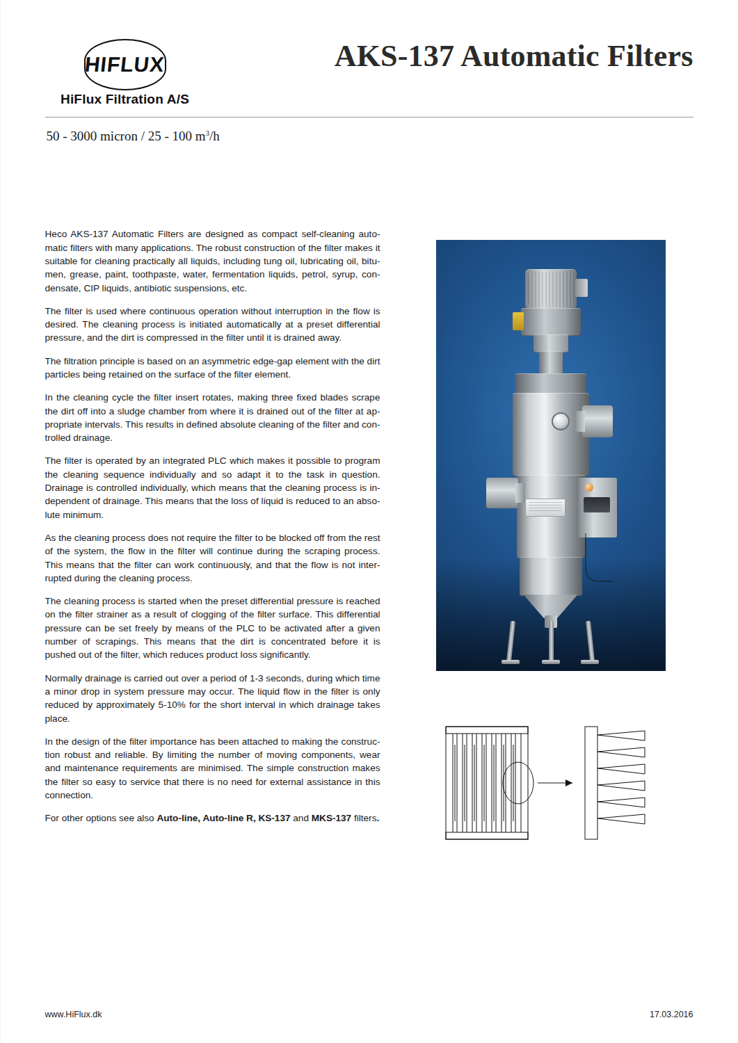HIFLUX
HiFlux Filtration A/S
AKS-137 Automatic Filters
50 - 3000 micron / 25 - 100 m3/h
Heco AKS-137 Automatic Filters are designed as compact self-cleaning automatic filters with many applications. The robust construction of the filter makes it suitable for cleaning practically all liquids, including tung oil, lubricating oil, bitumen, grease, paint, toothpaste, water, fermentation liquids, petrol, syrup, condensate, CIP liquids, antibiotic suspensions, etc.
The filter is used where continuous operation without interruption in the flow is desired. The cleaning process is initiated automatically at a preset differential pressure, and the dirt is compressed in the filter until it is drained away.
The filtration principle is based on an asymmetric edge-gap element with the dirt particles being retained on the surface of the filter element.
In the cleaning cycle the filter insert rotates, making three fixed blades scrape the dirt off into a sludge chamber from where it is drained out of the filter at appropriate intervals. This results in defined absolute cleaning of the filter and controlled drainage.
The filter is operated by an integrated PLC which makes it possible to program the cleaning sequence individually and so adapt it to the task in question. Drainage is controlled individually, which means that the cleaning process is independent of drainage. This means that the loss of liquid is reduced to an absolute minimum.
As the cleaning process does not require the filter to be blocked off from the rest of the system, the flow in the filter will continue during the scraping process. This means that the filter can work continuously, and that the flow is not interrupted during the cleaning process.
The cleaning process is started when the preset differential pressure is reached on the filter strainer as a result of clogging of the filter surface. This differential pressure can be set freely by means of the PLC to be activated after a given number of scrapings. This means that the dirt is concentrated before it is pushed out of the filter, which reduces product loss significantly.
Normally drainage is carried out over a period of 1-3 seconds, during which time a minor drop in system pressure may occur. The liquid flow in the filter is only reduced by approximately 5-10% for the short interval in which drainage takes place.
In the design of the filter importance has been attached to making the construction robust and reliable. By limiting the number of moving components, wear and maintenance requirements are minimised. The simple construction makes the filter so easy to service that there is no need for external assistance in this connection.
For other options see also Auto-line, Auto-line R, KS-137 and MKS-137 filters.
www.HiFlux.dk 17.03.2016